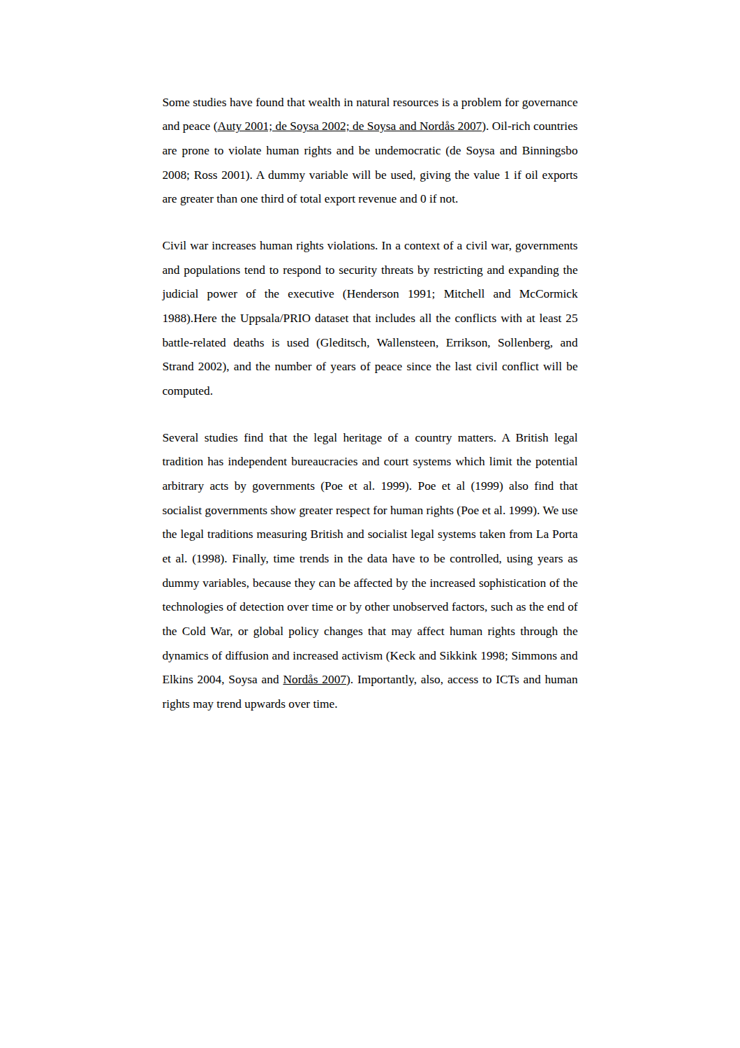Some studies have found that wealth in natural resources is a problem for governance and peace (Auty 2001; de Soysa 2002; de Soysa and Nordås 2007). Oil-rich countries are prone to violate human rights and be undemocratic (de Soysa and Binningsbo 2008; Ross 2001). A dummy variable will be used, giving the value 1 if oil exports are greater than one third of total export revenue and 0 if not.
Civil war increases human rights violations. In a context of a civil war, governments and populations tend to respond to security threats by restricting and expanding the judicial power of the executive (Henderson 1991; Mitchell and McCormick 1988).Here the Uppsala/PRIO dataset that includes all the conflicts with at least 25 battle-related deaths is used (Gleditsch, Wallensteen, Errikson, Sollenberg, and Strand 2002), and the number of years of peace since the last civil conflict will be computed.
Several studies find that the legal heritage of a country matters. A British legal tradition has independent bureaucracies and court systems which limit the potential arbitrary acts by governments (Poe et al. 1999). Poe et al (1999) also find that socialist governments show greater respect for human rights (Poe et al. 1999). We use the legal traditions measuring British and socialist legal systems taken from La Porta et al. (1998). Finally, time trends in the data have to be controlled, using years as dummy variables, because they can be affected by the increased sophistication of the technologies of detection over time or by other unobserved factors, such as the end of the Cold War, or global policy changes that may affect human rights through the dynamics of diffusion and increased activism (Keck and Sikkink 1998; Simmons and Elkins 2004, Soysa and Nordås 2007). Importantly, also, access to ICTs and human rights may trend upwards over time.